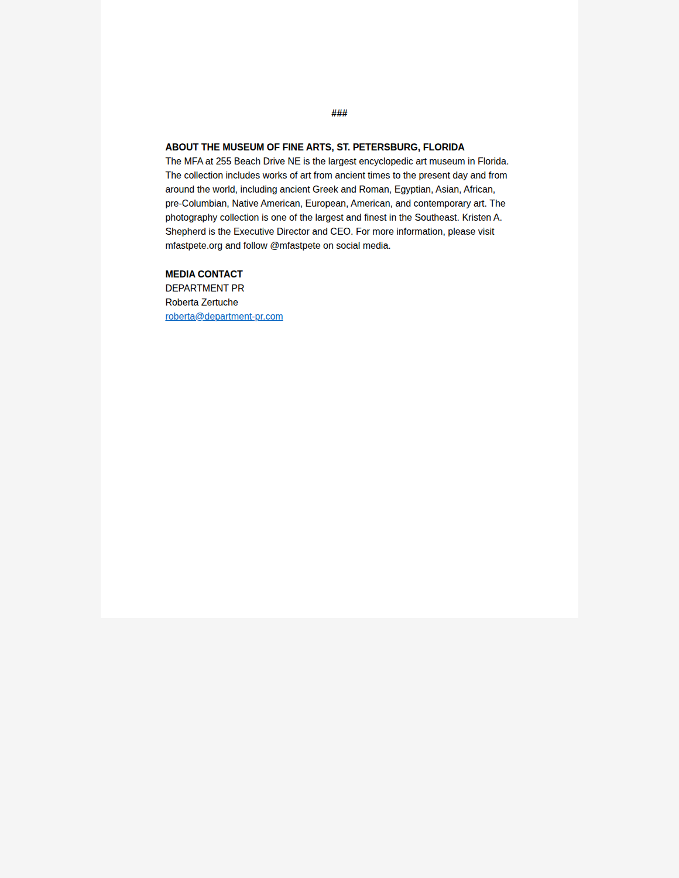###
About the Museum of Fine Arts, St. Petersburg, Florida
The MFA at 255 Beach Drive NE is the largest encyclopedic art museum in Florida. The collection includes works of art from ancient times to the present day and from around the world, including ancient Greek and Roman, Egyptian, Asian, African, pre-Columbian, Native American, European, American, and contemporary art. The photography collection is one of the largest and finest in the Southeast. Kristen A. Shepherd is the Executive Director and CEO. For more information, please visit mfastpete.org and follow @mfastpete on social media.
Media Contact
DEPARTMENT PR
Roberta Zertuche
roberta@department-pr.com